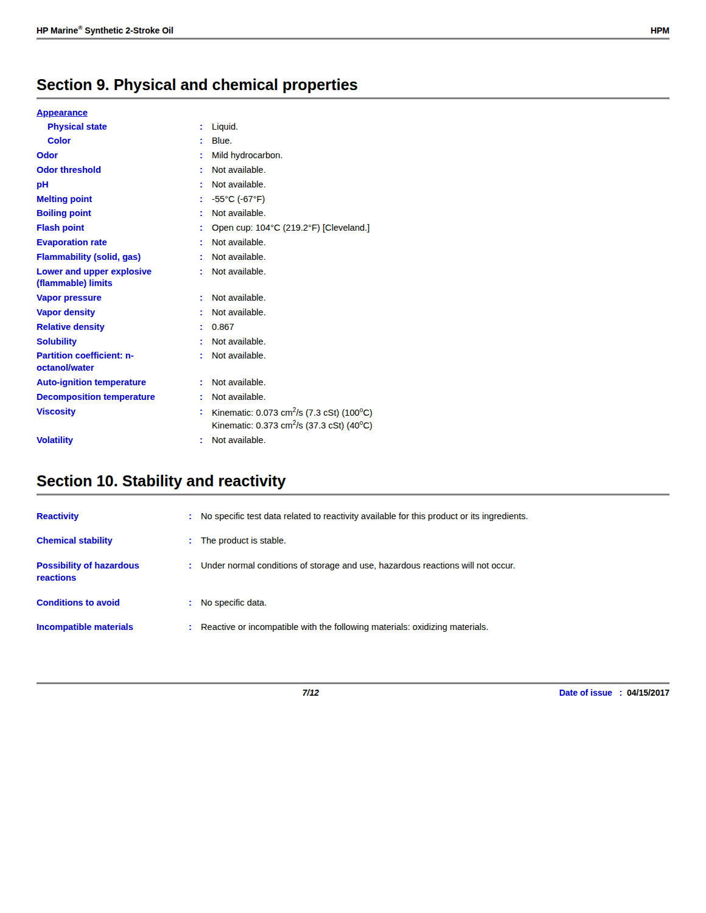HP Marine® Synthetic 2-Stroke Oil HPM
Section 9. Physical and chemical properties
Appearance
| Physical state | : | Liquid. |
| Color | : | Blue. |
| Odor | : | Mild hydrocarbon. |
| Odor threshold | : | Not available. |
| pH | : | Not available. |
| Melting point | : | -55°C (-67°F) |
| Boiling point | : | Not available. |
| Flash point | : | Open cup: 104°C (219.2°F) [Cleveland.] |
| Evaporation rate | : | Not available. |
| Flammability (solid, gas) | : | Not available. |
| Lower and upper explosive (flammable) limits | : | Not available. |
| Vapor pressure | : | Not available. |
| Vapor density | : | Not available. |
| Relative density | : | 0.867 |
| Solubility | : | Not available. |
| Partition coefficient: n- octanol/water | : | Not available. |
| Auto-ignition temperature | : | Not available. |
| Decomposition temperature | : | Not available. |
| Viscosity | : | Kinematic: 0.073 cm 2 /s (7.3 cSt) (100 o C) Kinematic: 0.373 cm 2 /s (37.3 cSt) (40 o C) |
| Volatility | : | Not available. |
Section 10. Stability and reactivity
| Reactivity | : | No specific test data related to reactivity available for this product or its ingredients. |
| Chemical stability | : | The product is stable. |
| Possibility of hazardous reactions | : | Under normal conditions of storage and use, hazardous reactions will not occur. |
| Conditions to avoid | : | No specific data. |
| Incompatible materials | : | Reactive or incompatible with the following materials: oxidizing materials. |
7/12 Date of issue : 04/15/2017